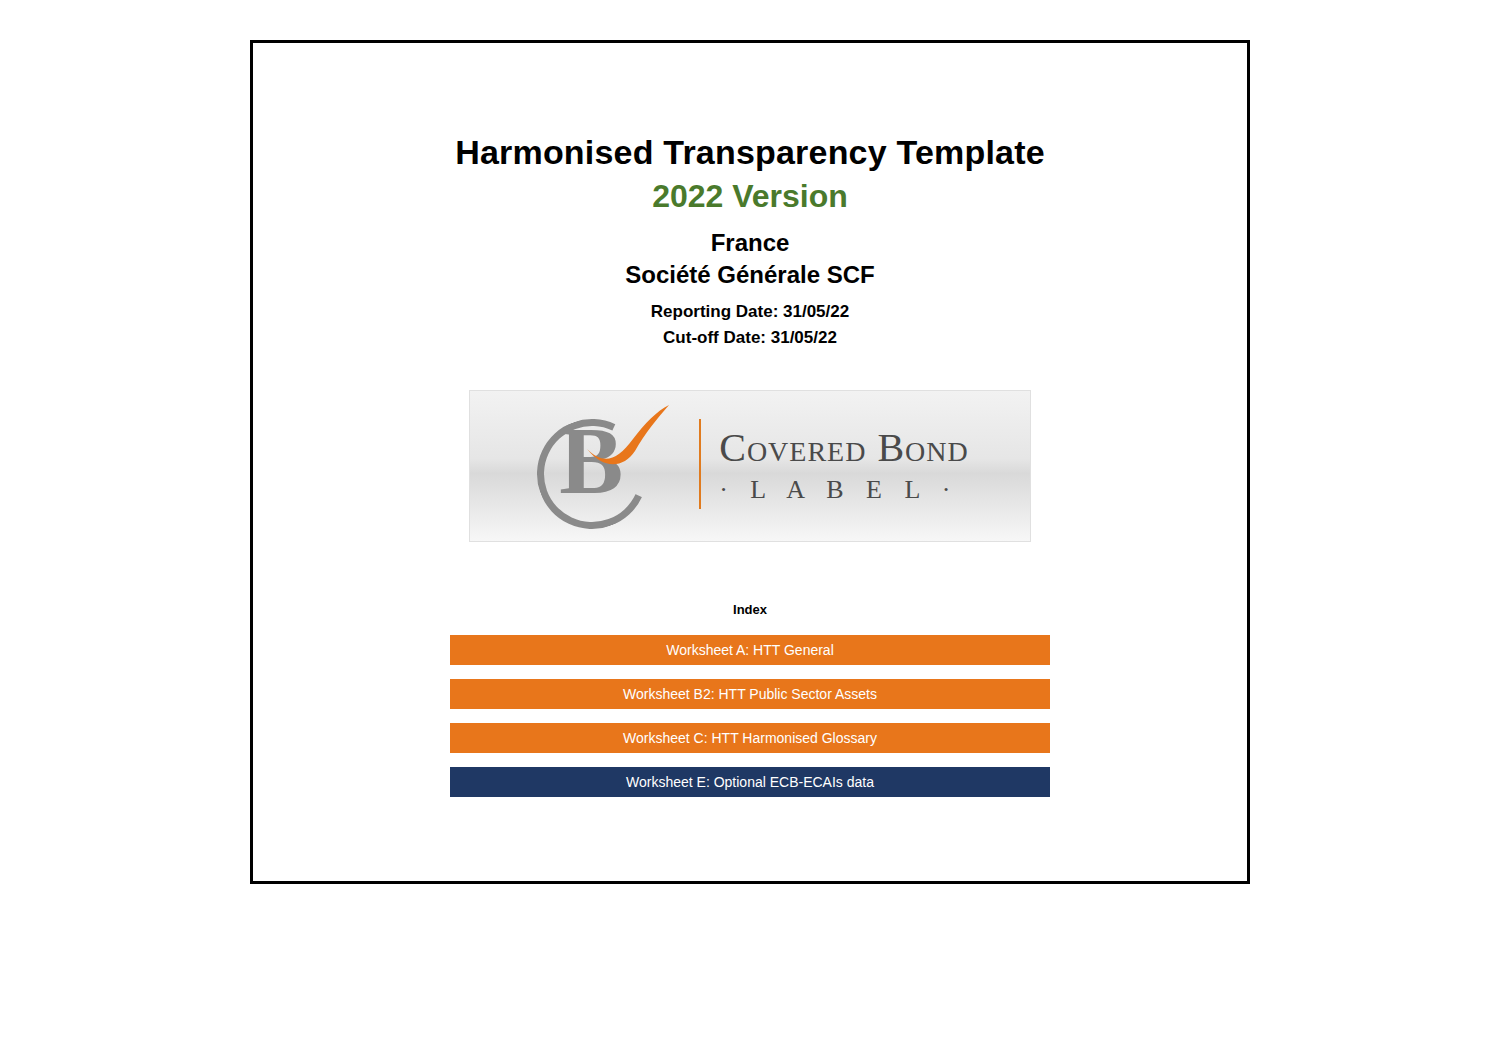Harmonised Transparency Template
2022 Version
France
Société Générale SCF
Reporting Date: 31/05/22
Cut-off Date: 31/05/22
B
Covered Bond
· L A B E L ·
Index
Worksheet A: HTT General Worksheet B2: HTT Public Sector Assets Worksheet C: HTT Harmonised Glossary Worksheet E: Optional ECB-ECAIs data